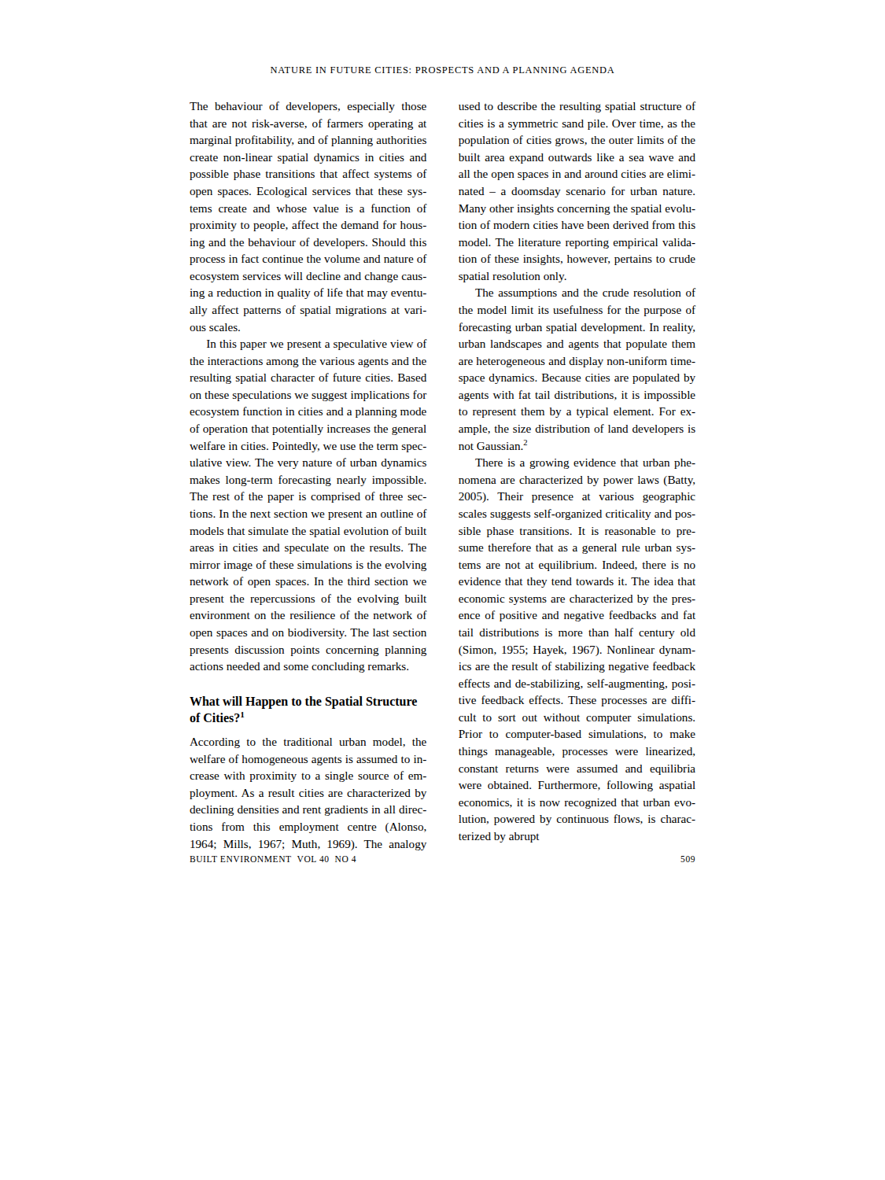Nature in Future Cities: Prospects and a Planning Agenda
The behaviour of developers, especially those that are not risk-averse, of farmers operating at marginal profitability, and of planning authorities create non-linear spatial dynamics in cities and possible phase transitions that affect systems of open spaces. Ecological services that these systems create and whose value is a function of proximity to people, affect the demand for housing and the behaviour of developers. Should this process in fact continue the volume and nature of ecosystem services will decline and change causing a reduction in quality of life that may eventually affect patterns of spatial migrations at various scales.
In this paper we present a speculative view of the interactions among the various agents and the resulting spatial character of future cities. Based on these speculations we suggest implications for ecosystem function in cities and a planning mode of operation that potentially increases the general welfare in cities. Pointedly, we use the term speculative view. The very nature of urban dynamics makes long-term forecasting nearly impossible. The rest of the paper is comprised of three sections. In the next section we present an outline of models that simulate the spatial evolution of built areas in cities and speculate on the results. The mirror image of these simulations is the evolving network of open spaces. In the third section we present the repercussions of the evolving built environment on the resilience of the network of open spaces and on biodiversity. The last section presents discussion points concerning planning actions needed and some concluding remarks.
What will Happen to the Spatial Structure of Cities?1
According to the traditional urban model, the welfare of homogeneous agents is assumed to increase with proximity to a single source of employment. As a result cities are characterized by declining densities and rent gradients in all directions from this employment centre (Alonso, 1964; Mills, 1967; Muth, 1969). The analogy used to describe the resulting spatial structure of cities is a symmetric sand pile. Over time, as the population of cities grows, the outer limits of the built area expand outwards like a sea wave and all the open spaces in and around cities are eliminated – a doomsday scenario for urban nature. Many other insights concerning the spatial evolution of modern cities have been derived from this model. The literature reporting empirical validation of these insights, however, pertains to crude spatial resolution only.
The assumptions and the crude resolution of the model limit its usefulness for the purpose of forecasting urban spatial development. In reality, urban landscapes and agents that populate them are heterogeneous and display non-uniform time-space dynamics. Because cities are populated by agents with fat tail distributions, it is impossible to represent them by a typical element. For example, the size distribution of land developers is not Gaussian.2
There is a growing evidence that urban phenomena are characterized by power laws (Batty, 2005). Their presence at various geographic scales suggests self-organized criticality and possible phase transitions. It is reasonable to presume therefore that as a general rule urban systems are not at equilibrium. Indeed, there is no evidence that they tend towards it. The idea that economic systems are characterized by the presence of positive and negative feedbacks and fat tail distributions is more than half century old (Simon, 1955; Hayek, 1967). Nonlinear dynamics are the result of stabilizing negative feedback effects and de-stabilizing, self-augmenting, positive feedback effects. These processes are difficult to sort out without computer simulations. Prior to computer-based simulations, to make things manageable, processes were linearized, constant returns were assumed and equilibria were obtained. Furthermore, following aspatial economics, it is now recognized that urban evolution, powered by continuous flows, is characterized by abrupt
Built Environment Vol 40 No 4 509